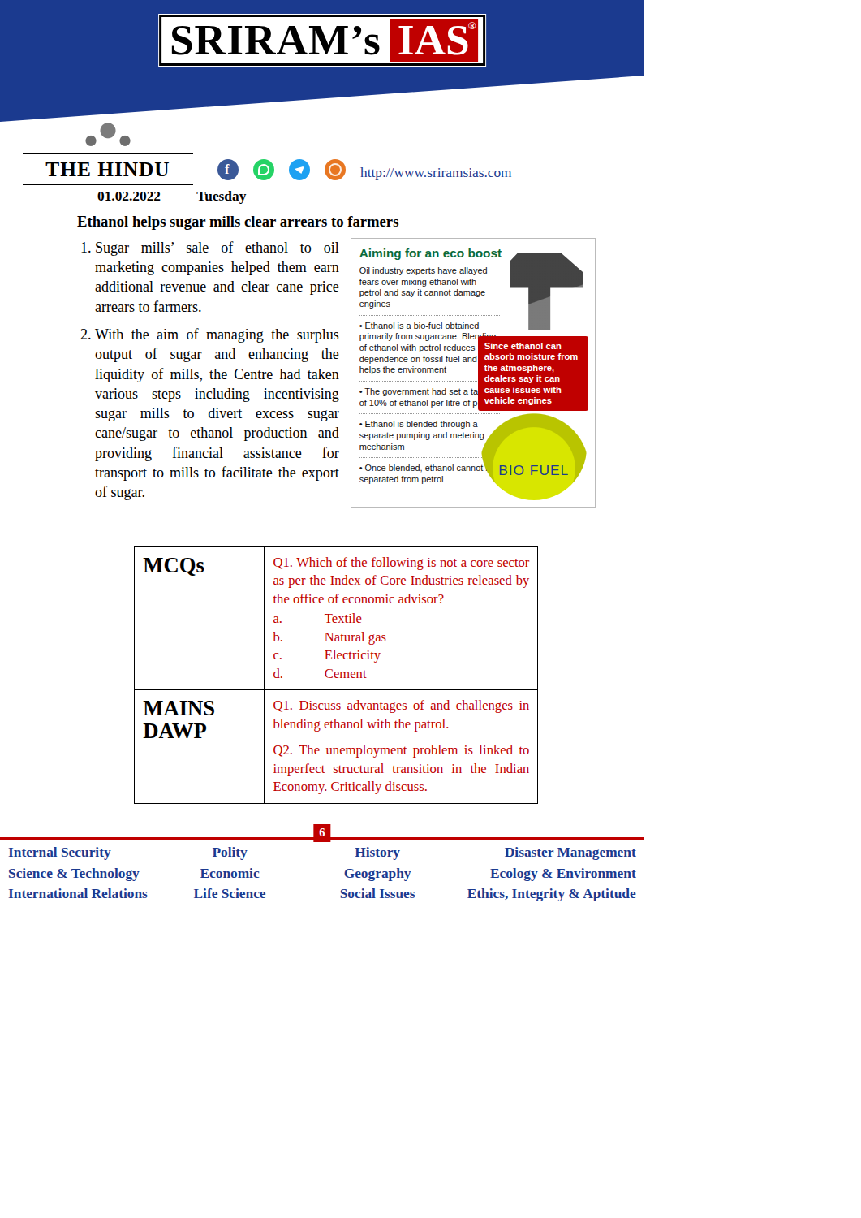SRIRAM’s
IAS®
THE HINDU
http://www.sriramsias.com
01.02.2022 Tuesday
Ethanol helps sugar mills clear arrears to farmers
Aiming for an eco boost
Oil industry experts have allayed fears over mixing ethanol with petrol and say it cannot damage engines
• Ethanol is a bio-fuel obtained primarily from sugarcane. Blending of ethanol with petrol reduces dependence on fossil fuel and helps the environment
• The government had set a target of 10% of ethanol per litre of petrol
Since ethanol can absorb moisture from the atmosphere, dealers say it can cause issues with vehicle engines
• Ethanol is blended through a separate pumping and metering mechanism
• Once blended, ethanol cannot be separated from petrol
Sugar mills’ sale of ethanol to oil marketing companies helped them earn additional revenue and clear cane price arrears to farmers.
With the aim of managing the surplus output of sugar and enhancing the liquidity of mills, the Centre had taken various steps including incentivising sugar mills to divert excess sugar cane/sugar to ethanol production and providing financial assistance for transport to mills to facilitate the export of sugar.
| MCQs | Q1. Which of the following is not a core sector as per the Index of Core Industries released by the office of economic advisor? a. Textile b. Natural gas c. Electricity d. Cement |
| MAINS DAWP | Q1. Discuss advantages of and challenges in blending ethanol with the patrol. Q2. The unemployment problem is linked to imperfect structural transition in the Indian Economy. Critically discuss. |
6
Internal Security
Polity
History
Disaster Management
Science & Technology
Economic
Geography
Ecology & Environment
International Relations
Life Science
Social Issues
Ethics, Integrity & Aptitude